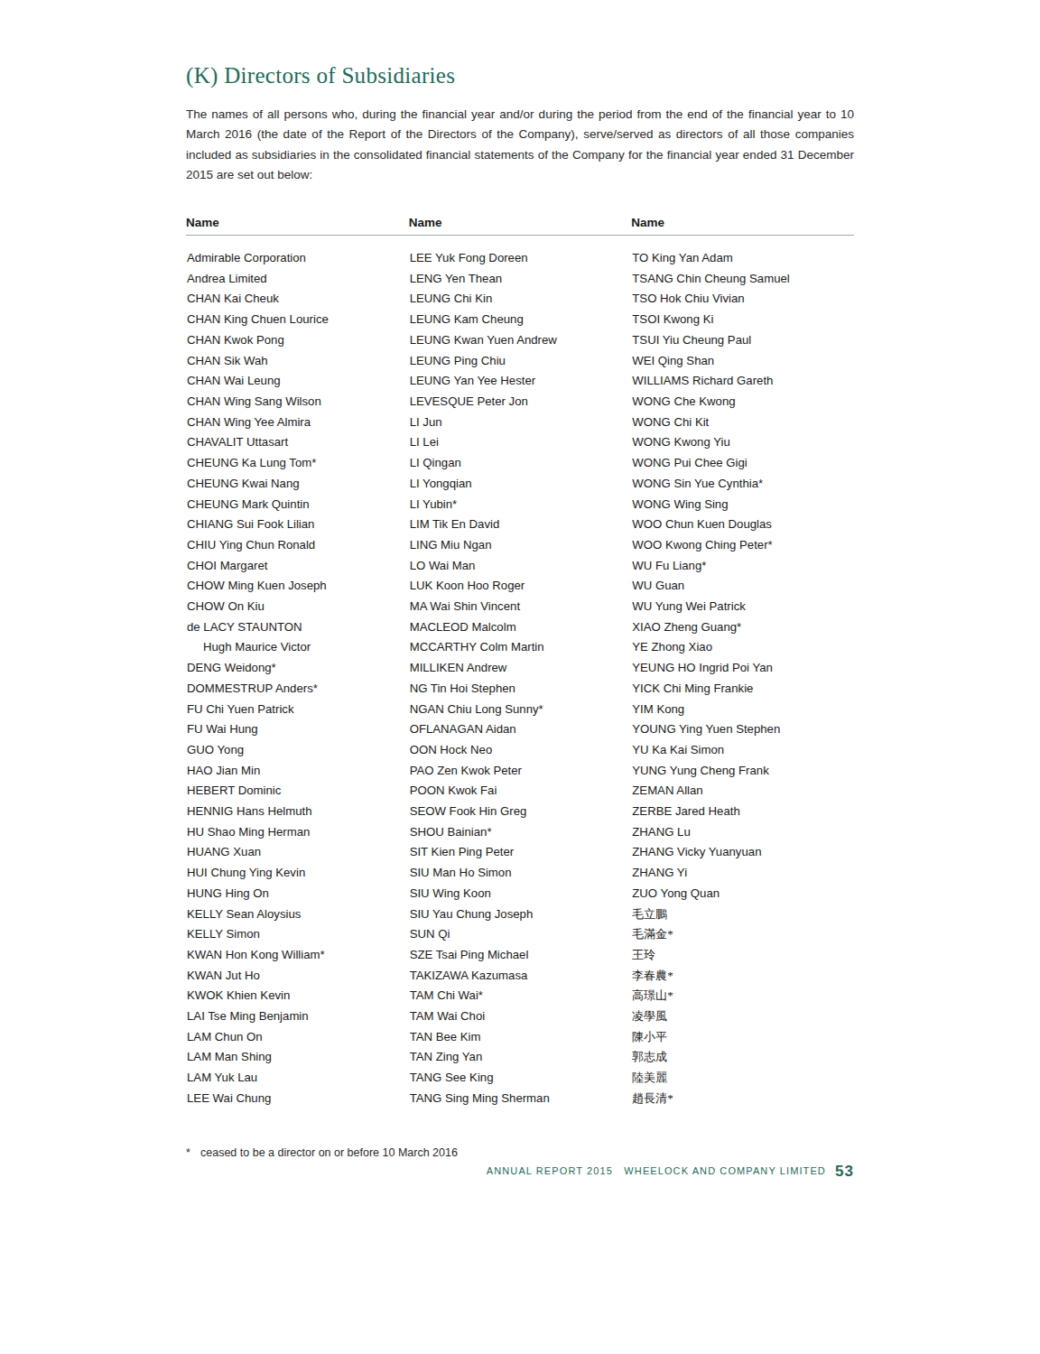(K) Directors of Subsidiaries
The names of all persons who, during the financial year and/or during the period from the end of the financial year to 10 March 2016 (the date of the Report of the Directors of the Company), serve/served as directors of all those companies included as subsidiaries in the consolidated financial statements of the Company for the financial year ended 31 December 2015 are set out below:
| Name | Name | Name |
| --- | --- | --- |
| Admirable Corporation Andrea Limited CHAN Kai Cheuk CHAN King Chuen Lourice CHAN Kwok Pong CHAN Sik Wah CHAN Wai Leung CHAN Wing Sang Wilson CHAN Wing Yee Almira CHAVALIT Uttasart CHEUNG Ka Lung Tom* CHEUNG Kwai Nang CHEUNG Mark Quintin CHIANG Sui Fook Lilian CHIU Ying Chun Ronald CHOI Margaret CHOW Ming Kuen Joseph CHOW On Kiu de LACY STAUNTON Hugh Maurice Victor DENG Weidong* DOMMESTRUP Anders* FU Chi Yuen Patrick FU Wai Hung GUO Yong HAO Jian Min HEBERT Dominic HENNIG Hans Helmuth HU Shao Ming Herman HUANG Xuan HUI Chung Ying Kevin HUNG Hing On KELLY Sean Aloysius KELLY Simon KWAN Hon Kong William* KWAN Jut Ho KWOK Khien Kevin LAI Tse Ming Benjamin LAM Chun On LAM Man Shing LAM Yuk Lau LEE Wai Chung | LEE Yuk Fong Doreen LENG Yen Thean LEUNG Chi Kin LEUNG Kam Cheung LEUNG Kwan Yuen Andrew LEUNG Ping Chiu LEUNG Yan Yee Hester LEVESQUE Peter Jon LI Jun LI Lei LI Qingan LI Yongqian LI Yubin* LIM Tik En David LING Miu Ngan LO Wai Man LUK Koon Hoo Roger MA Wai Shin Vincent MACLEOD Malcolm MCCARTHY Colm Martin MILLIKEN Andrew NG Tin Hoi Stephen NGAN Chiu Long Sunny* OFLANAGAN Aidan OON Hock Neo PAO Zen Kwok Peter POON Kwok Fai SEOW Fook Hin Greg SHOU Bainian* SIT Kien Ping Peter SIU Man Ho Simon SIU Wing Koon SIU Yau Chung Joseph SUN Qi SZE Tsai Ping Michael TAKIZAWA Kazumasa TAM Chi Wai* TAM Wai Choi TAN Bee Kim TAN Zing Yan TANG See King TANG Sing Ming Sherman | TO King Yan Adam TSANG Chin Cheung Samuel TSO Hok Chiu Vivian TSOI Kwong Ki TSUI Yiu Cheung Paul WEI Qing Shan WILLIAMS Richard Gareth WONG Che Kwong WONG Chi Kit WONG Kwong Yiu WONG Pui Chee Gigi WONG Sin Yue Cynthia* WONG Wing Sing WOO Chun Kuen Douglas WOO Kwong Ching Peter* WU Fu Liang* WU Guan WU Yung Wei Patrick XIAO Zheng Guang* YE Zhong Xiao YEUNG HO Ingrid Poi Yan YICK Chi Ming Frankie YIM Kong YOUNG Ying Yuen Stephen YU Ka Kai Simon YUNG Yung Cheng Frank ZEMAN Allan ZERBE Jared Heath ZHANG Lu ZHANG Vicky Yuanyuan ZHANG Yi ZUO Yong Quan 毛立鵬 毛滿金* 王玲 李春農* 高璟山* 凌學風 陳小平 郭志成 陸美麗 趙長清* |
*ceased to be a director on or before 10 March 2016
ANNUAL REPORT 2015 WHEELOCK AND COMPANY LIMITED53